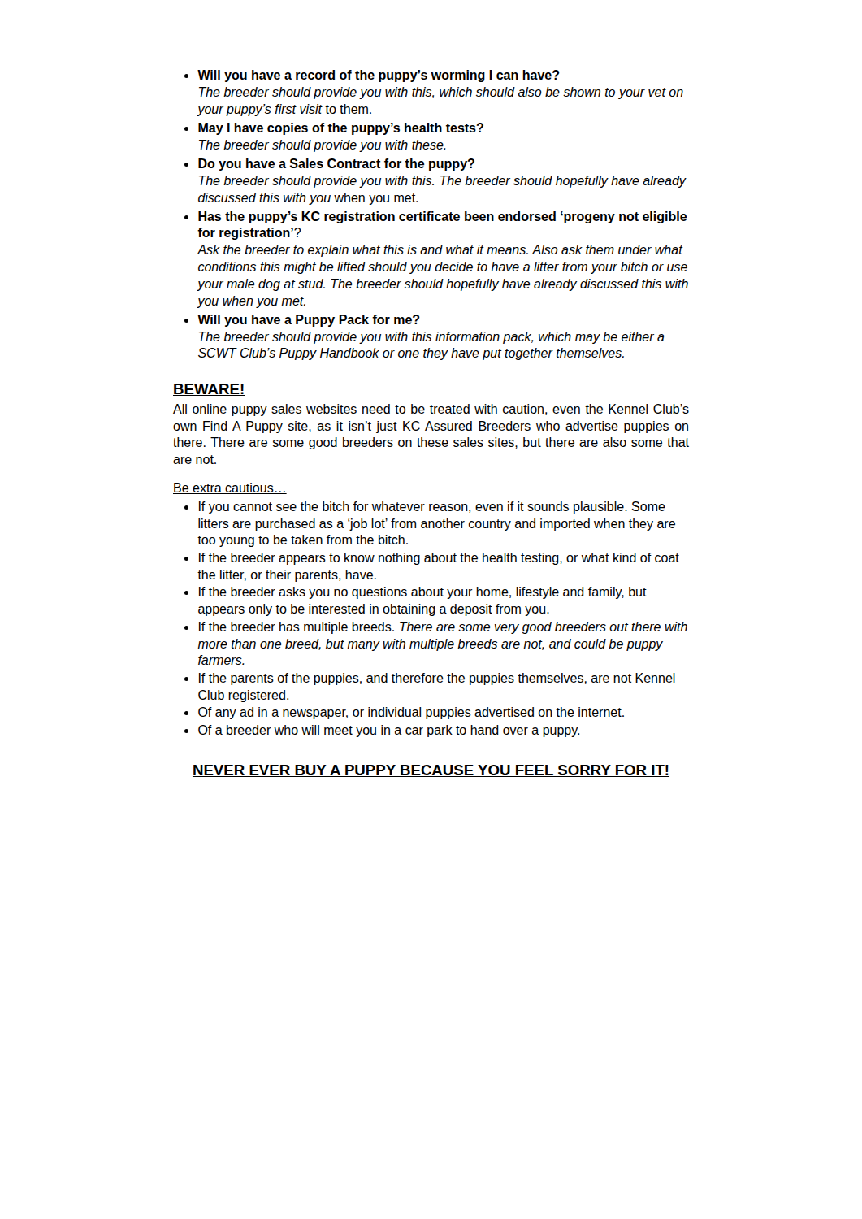Will you have a record of the puppy’s worming I can have?
The breeder should provide you with this, which should also be shown to your vet on your puppy’s first visit to them.
May I have copies of the puppy’s health tests?
The breeder should provide you with these.
Do you have a Sales Contract for the puppy?
The breeder should provide you with this. The breeder should hopefully have already discussed this with you when you met.
Has the puppy’s KC registration certificate been endorsed ‘progeny not eligible for registration’?
Ask the breeder to explain what this is and what it means. Also ask them under what conditions this might be lifted should you decide to have a litter from your bitch or use your male dog at stud. The breeder should hopefully have already discussed this with you when you met.
Will you have a Puppy Pack for me?
The breeder should provide you with this information pack, which may be either a SCWT Club’s Puppy Handbook or one they have put together themselves.
BEWARE!
All online puppy sales websites need to be treated with caution, even the Kennel Club’s own Find A Puppy site, as it isn’t just KC Assured Breeders who advertise puppies on there. There are some good breeders on these sales sites, but there are also some that are not.
Be extra cautious…
If you cannot see the bitch for whatever reason, even if it sounds plausible. Some litters are purchased as a ‘job lot’ from another country and imported when they are too young to be taken from the bitch.
If the breeder appears to know nothing about the health testing, or what kind of coat the litter, or their parents, have.
If the breeder asks you no questions about your home, lifestyle and family, but appears only to be interested in obtaining a deposit from you.
If the breeder has multiple breeds. There are some very good breeders out there with more than one breed, but many with multiple breeds are not, and could be puppy farmers.
If the parents of the puppies, and therefore the puppies themselves, are not Kennel Club registered.
Of any ad in a newspaper, or individual puppies advertised on the internet.
Of a breeder who will meet you in a car park to hand over a puppy.
NEVER EVER BUY A PUPPY BECAUSE YOU FEEL SORRY FOR IT!